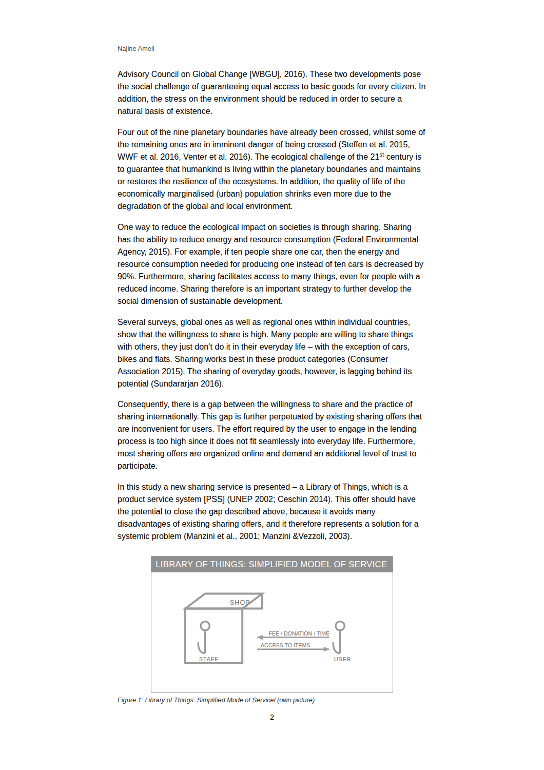Najine Ameli
Advisory Council on Global Change [WBGU], 2016). These two developments pose the social challenge of guaranteeing equal access to basic goods for every citizen. In addition, the stress on the environment should be reduced in order to secure a natural basis of existence.
Four out of the nine planetary boundaries have already been crossed, whilst some of the remaining ones are in imminent danger of being crossed (Steffen et al. 2015, WWF et al. 2016, Venter et al. 2016). The ecological challenge of the 21st century is to guarantee that humankind is living within the planetary boundaries and maintains or restores the resilience of the ecosystems. In addition, the quality of life of the economically marginalised (urban) population shrinks even more due to the degradation of the global and local environment.
One way to reduce the ecological impact on societies is through sharing. Sharing has the ability to reduce energy and resource consumption (Federal Environmental Agency, 2015). For example, if ten people share one car, then the energy and resource consumption needed for producing one instead of ten cars is decreased by 90%. Furthermore, sharing facilitates access to many things, even for people with a reduced income. Sharing therefore is an important strategy to further develop the social dimension of sustainable development.
Several surveys, global ones as well as regional ones within individual countries, show that the willingness to share is high. Many people are willing to share things with others, they just don’t do it in their everyday life – with the exception of cars, bikes and flats. Sharing works best in these product categories (Consumer Association 2015). The sharing of everyday goods, however, is lagging behind its potential (Sundararjan 2016).
Consequently, there is a gap between the willingness to share and the practice of sharing internationally. This gap is further perpetuated by existing sharing offers that are inconvenient for users. The effort required by the user to engage in the lending process is too high since it does not fit seamlessly into everyday life. Furthermore, most sharing offers are organized online and demand an additional level of trust to participate.
In this study a new sharing service is presented – a Library of Things, which is a product service system [PSS] (UNEP 2002; Ceschin 2014). This offer should have the potential to close the gap described above, because it avoids many disadvantages of existing sharing offers, and it therefore represents a solution for a systemic problem (Manzini et al., 2001; Manzini &Vezzoli, 2003).
LIBRARY OF THINGS: SIMPLIFIED MODEL OF SERVICE
SHOP STAFF USER FEE / DONATION / TIME ACCESS TO ITEMS
Figure 1: Library of Things: Simplified Mode of Servicel (own picture)
2